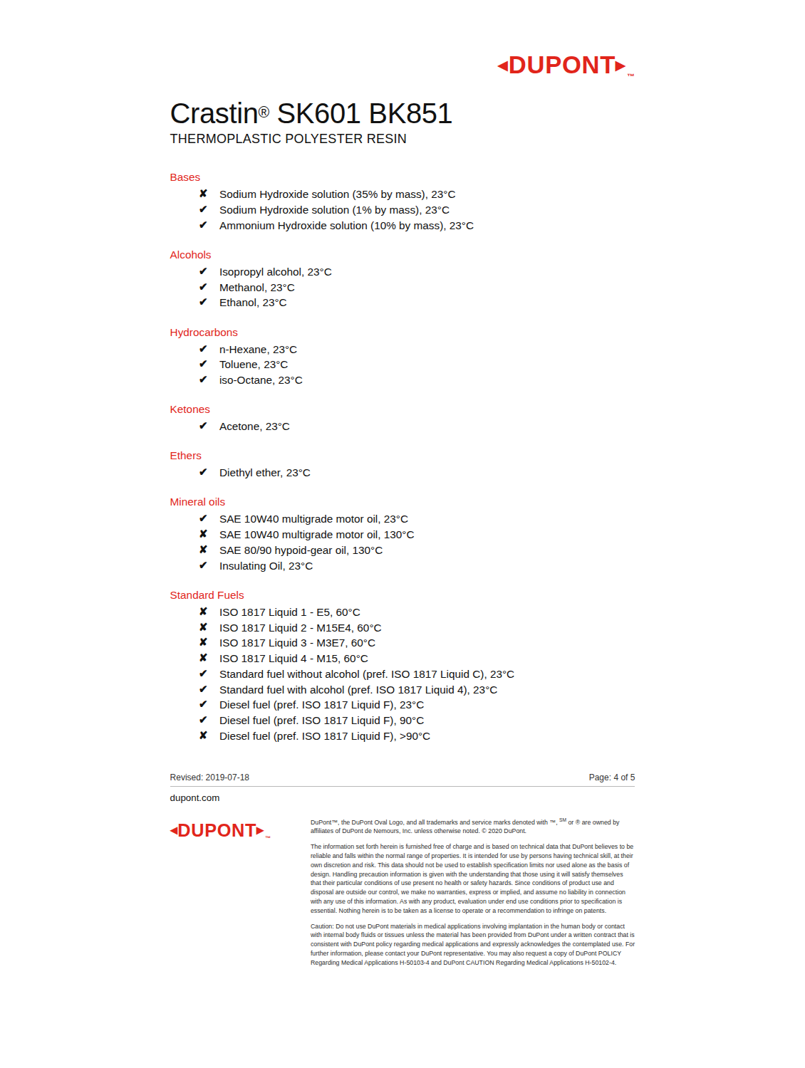◂DUPONT▸™
Crastin® SK601 BK851
Thermoplastic Polyester Resin
Bases
✘Sodium Hydroxide solution (35% by mass), 23°C
✔Sodium Hydroxide solution (1% by mass), 23°C
✔Ammonium Hydroxide solution (10% by mass), 23°C
Alcohols
✔Isopropyl alcohol, 23°C
✔Methanol, 23°C
✔Ethanol, 23°C
Hydrocarbons
✔n-Hexane, 23°C
✔Toluene, 23°C
✔iso-Octane, 23°C
Ketones
✔Acetone, 23°C
Ethers
✔Diethyl ether, 23°C
Mineral oils
✔SAE 10W40 multigrade motor oil, 23°C
✘SAE 10W40 multigrade motor oil, 130°C
✘SAE 80/90 hypoid-gear oil, 130°C
✔Insulating Oil, 23°C
Standard Fuels
✘ISO 1817 Liquid 1 - E5, 60°C
✘ISO 1817 Liquid 2 - M15E4, 60°C
✘ISO 1817 Liquid 3 - M3E7, 60°C
✘ISO 1817 Liquid 4 - M15, 60°C
✔Standard fuel without alcohol (pref. ISO 1817 Liquid C), 23°C
✔Standard fuel with alcohol (pref. ISO 1817 Liquid 4), 23°C
✔Diesel fuel (pref. ISO 1817 Liquid F), 23°C
✔Diesel fuel (pref. ISO 1817 Liquid F), 90°C
✘Diesel fuel (pref. ISO 1817 Liquid F), >90°C
Revised: 2019-07-18 Page: 4 of 5
dupont.com
◂DUPONT▸™
DuPont™, the DuPont Oval Logo, and all trademarks and service marks denoted with ™, SM or ® are owned by affiliates of DuPont de Nemours, Inc. unless otherwise noted. © 2020 DuPont.
The information set forth herein is furnished free of charge and is based on technical data that DuPont believes to be reliable and falls within the normal range of properties. It is intended for use by persons having technical skill, at their own discretion and risk. This data should not be used to establish specification limits nor used alone as the basis of design. Handling precaution information is given with the understanding that those using it will satisfy themselves that their particular conditions of use present no health or safety hazards. Since conditions of product use and disposal are outside our control, we make no warranties, express or implied, and assume no liability in connection with any use of this information. As with any product, evaluation under end use conditions prior to specification is essential. Nothing herein is to be taken as a license to operate or a recommendation to infringe on patents.
Caution: Do not use DuPont materials in medical applications involving implantation in the human body or contact with internal body fluids or tissues unless the material has been provided from DuPont under a written contract that is consistent with DuPont policy regarding medical applications and expressly acknowledges the contemplated use. For further information, please contact your DuPont representative. You may also request a copy of DuPont POLICY Regarding Medical Applications H-50103-4 and DuPont CAUTION Regarding Medical Applications H-50102-4.